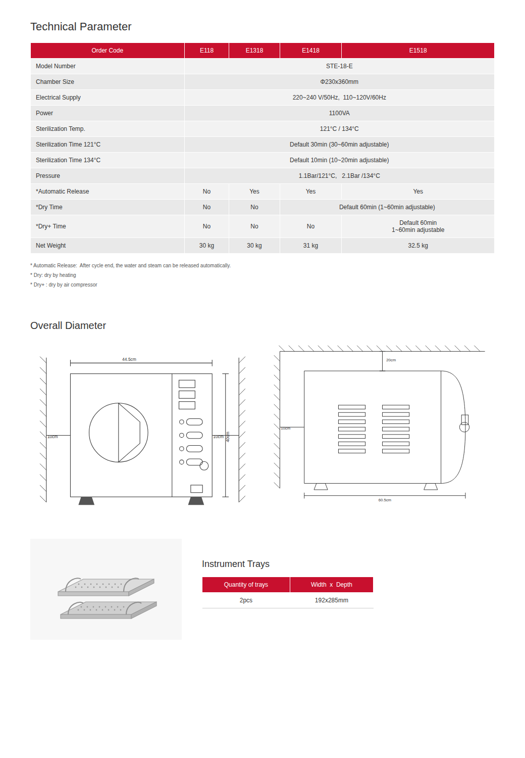Technical Parameter
| Order Code | E118 | E1318 | E1418 | E1518 |
| --- | --- | --- | --- | --- |
| Model Number | STE-18-E |
| Chamber Size | Φ230x360mm |
| Electrical Supply | 220~240 V/50Hz, 110~120V/60Hz |
| Power | 1100VA |
| Sterilization Temp. | 121°C / 134°C |
| Sterilization Time 121°C | Default 30min (30~60min adjustable) |
| Sterilization Time 134°C | Default 10min (10~20min adjustable) |
| Pressure | 1.1Bar/121°C, 2.1Bar /134°C |
| *Automatic Release | No | Yes | Yes | Yes |
| *Dry Time | No | No | Default 60min (1~60min adjustable) |
| *Dry+ Time | No | No | No | Default 60min 1~60min adjustable |
| Net Weight | 30 kg | 30 kg | 31 kg | 32.5 kg |
* Automatic Release: After cycle end, the water and steam can be released automatically.
* Dry: dry by heating
* Dry+ : dry by air compressor
Overall Diameter
44.5cm 10cm 10cm 40cm
20cm 10cm 60.5cm
Instrument Trays
| Quantity of trays | Width x Depth |
| --- | --- |
| 2pcs | 192x285mm |